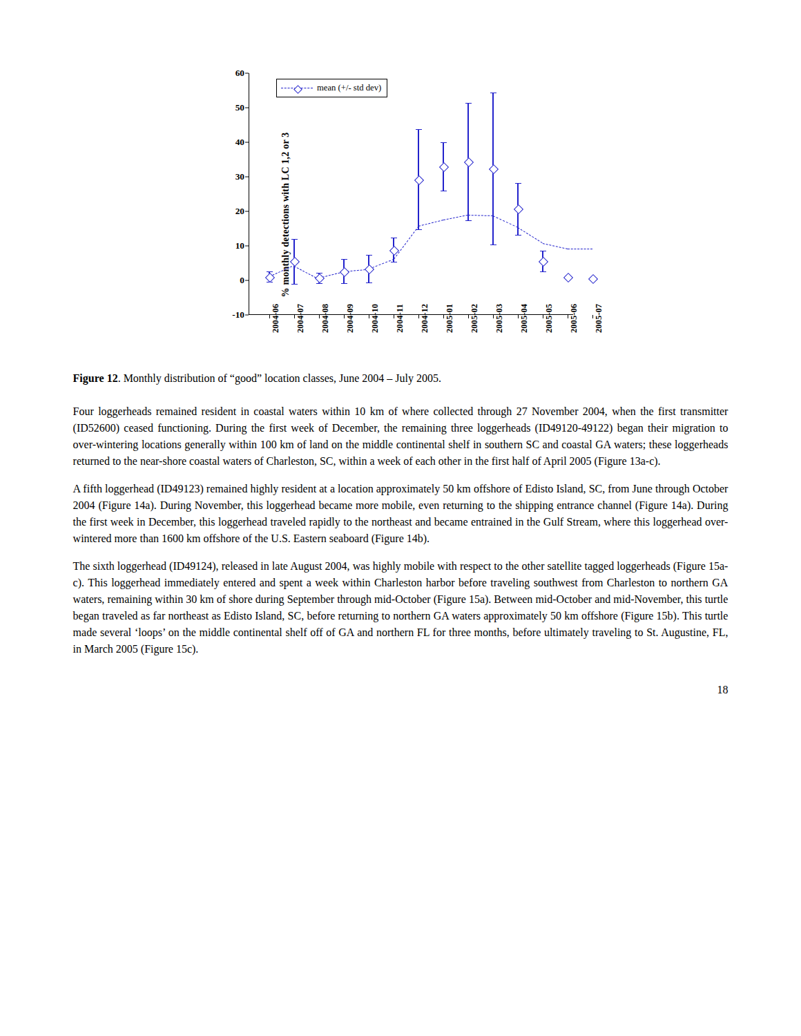% monthly detections with LC 1,2 or 3
60
50
40
30
20
10
0
-10
mean (+/- std dev)
2004-06
2004-07
2004-08
2004-09
2004-10
2004-11
2004-12
2005-01
2005-02
2005-03
2005-04
2005-05
2005-06
2005-07
Figure 12. Monthly distribution of “good” location classes, June 2004 – July 2005.
Four loggerheads remained resident in coastal waters within 10 km of where collected through 27 November 2004, when the first transmitter (ID52600) ceased functioning. During the first week of December, the remaining three loggerheads (ID49120-49122) began their migration to over-wintering locations generally within 100 km of land on the middle continental shelf in southern SC and coastal GA waters; these loggerheads returned to the near-shore coastal waters of Charleston, SC, within a week of each other in the first half of April 2005 (Figure 13a-c).
A fifth loggerhead (ID49123) remained highly resident at a location approximately 50 km offshore of Edisto Island, SC, from June through October 2004 (Figure 14a). During November, this loggerhead became more mobile, even returning to the shipping entrance channel (Figure 14a). During the first week in December, this loggerhead traveled rapidly to the northeast and became entrained in the Gulf Stream, where this loggerhead over-wintered more than 1600 km offshore of the U.S. Eastern seaboard (Figure 14b).
The sixth loggerhead (ID49124), released in late August 2004, was highly mobile with respect to the other satellite tagged loggerheads (Figure 15a-c). This loggerhead immediately entered and spent a week within Charleston harbor before traveling southwest from Charleston to northern GA waters, remaining within 30 km of shore during September through mid-October (Figure 15a). Between mid-October and mid-November, this turtle began traveled as far northeast as Edisto Island, SC, before returning to northern GA waters approximately 50 km offshore (Figure 15b). This turtle made several ‘loops’ on the middle continental shelf off of GA and northern FL for three months, before ultimately traveling to St. Augustine, FL, in March 2005 (Figure 15c).
18